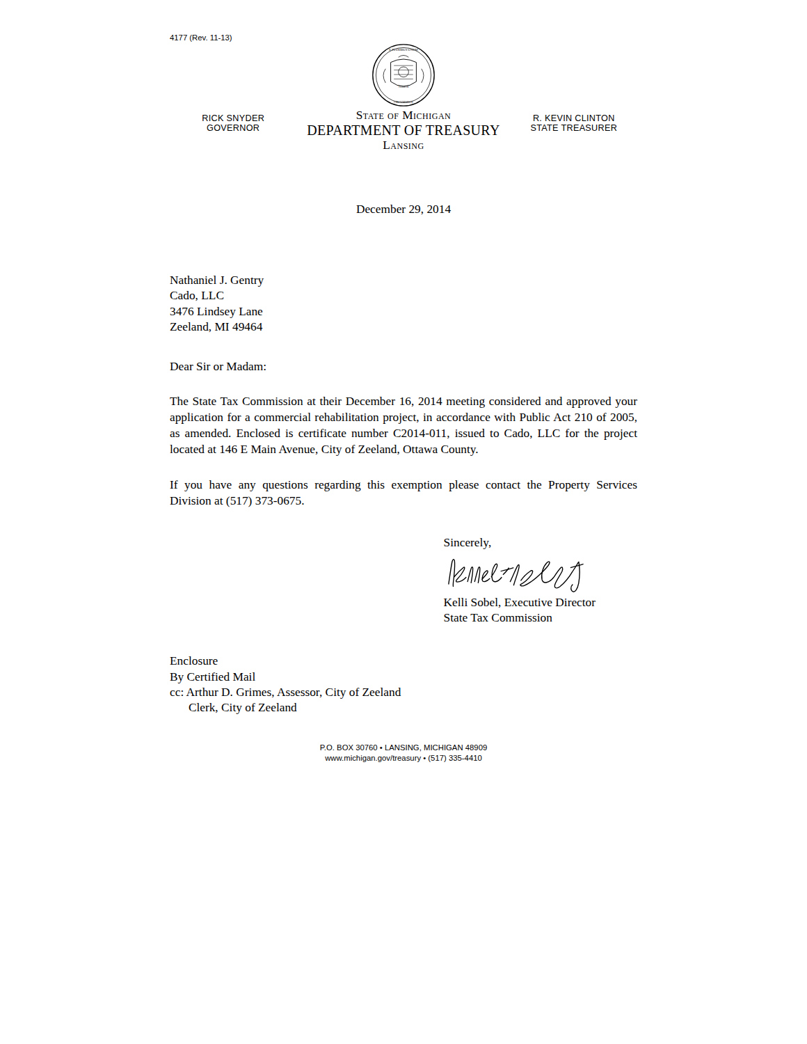4177 (Rev. 11-13)
Rick Snyder
Governor
State of Michigan
DEPARTMENT OF TREASURY
Lansing
R. Kevin Clinton
State Treasurer
December 29, 2014
Nathaniel J. Gentry
Cado, LLC
3476 Lindsey Lane
Zeeland, MI 49464
Dear Sir or Madam:
The State Tax Commission at their December 16, 2014 meeting considered and approved your application for a commercial rehabilitation project, in accordance with Public Act 210 of 2005, as amended. Enclosed is certificate number C2014-011, issued to Cado, LLC for the project located at 146 E Main Avenue, City of Zeeland, Ottawa County.
If you have any questions regarding this exemption please contact the Property Services Division at (517) 373-0675.
Sincerely,
Kelli Sobel, Executive Director
State Tax Commission
Enclosure
By Certified Mail
cc: Arthur D. Grimes, Assessor, City of Zeeland
Clerk, City of Zeeland
P.O. BOX 30760 • LANSING, MICHIGAN 48909
www.michigan.gov/treasury • (517) 335-4410